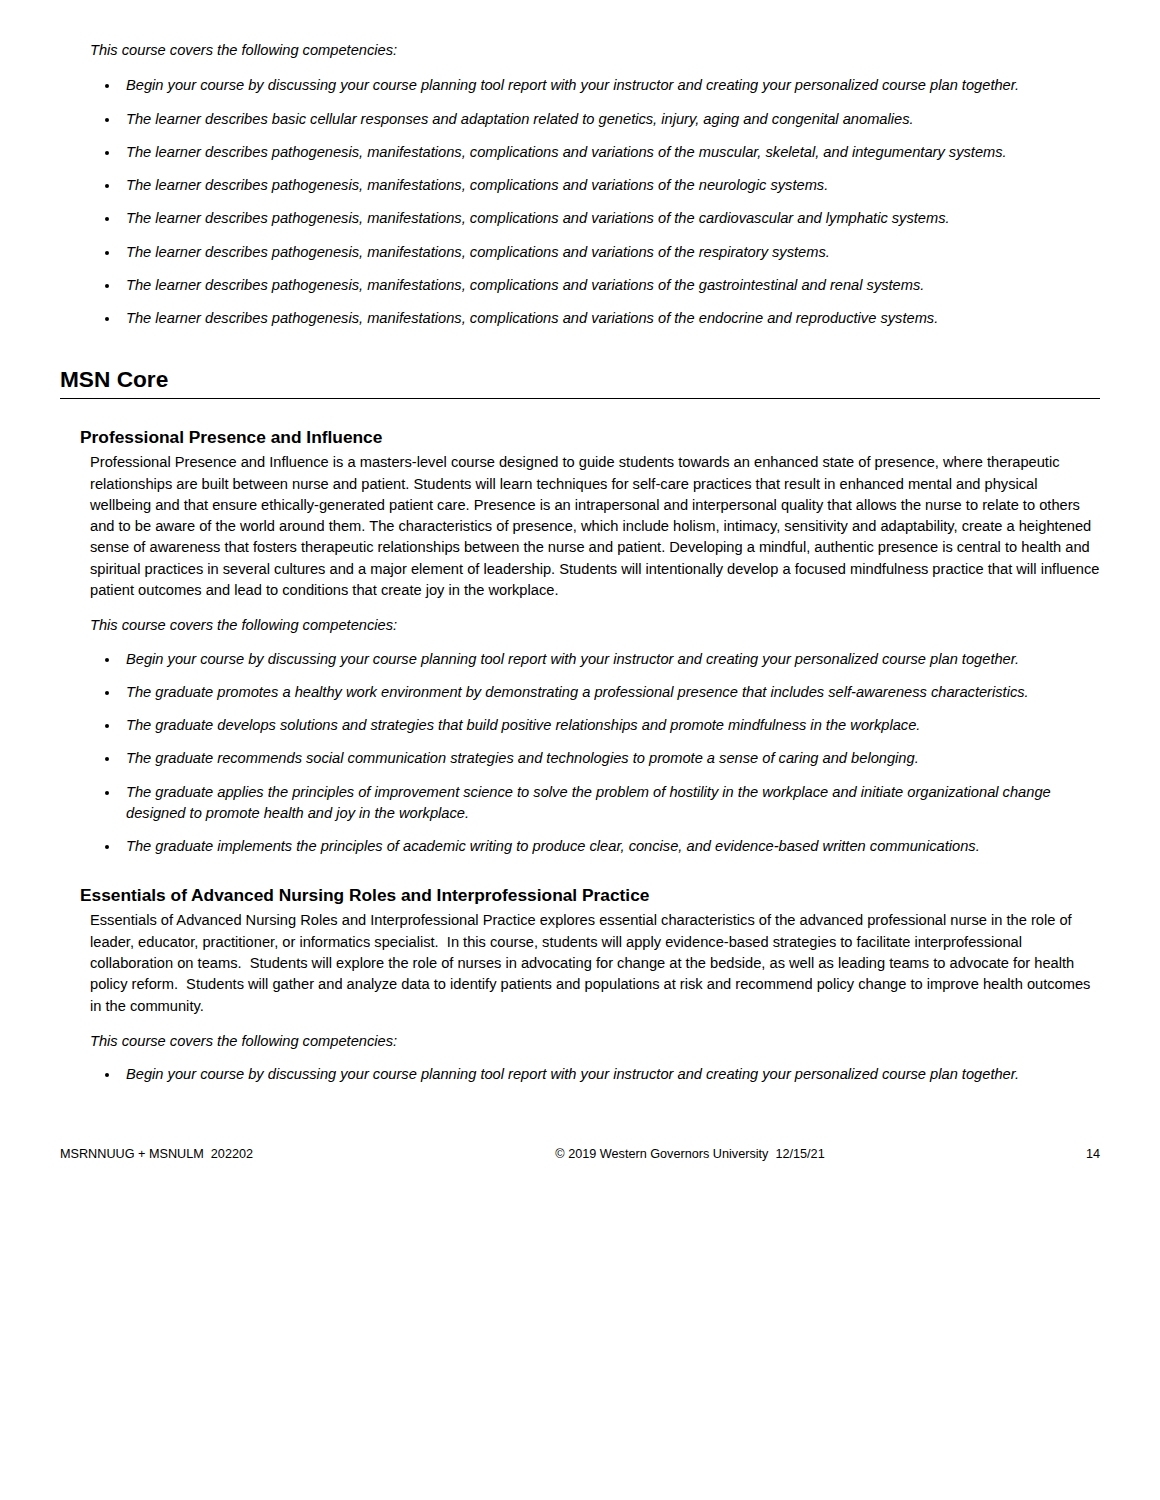This course covers the following competencies:
Begin your course by discussing your course planning tool report with your instructor and creating your personalized course plan together.
The learner describes basic cellular responses and adaptation related to genetics, injury, aging and congenital anomalies.
The learner describes pathogenesis, manifestations, complications and variations of the muscular, skeletal, and integumentary systems.
The learner describes pathogenesis, manifestations, complications and variations of the neurologic systems.
The learner describes pathogenesis, manifestations, complications and variations of the cardiovascular and lymphatic systems.
The learner describes pathogenesis, manifestations, complications and variations of the respiratory systems.
The learner describes pathogenesis, manifestations, complications and variations of the gastrointestinal and renal systems.
The learner describes pathogenesis, manifestations, complications and variations of the endocrine and reproductive systems.
MSN Core
Professional Presence and Influence
Professional Presence and Influence is a masters-level course designed to guide students towards an enhanced state of presence, where therapeutic relationships are built between nurse and patient. Students will learn techniques for self-care practices that result in enhanced mental and physical wellbeing and that ensure ethically-generated patient care. Presence is an intrapersonal and interpersonal quality that allows the nurse to relate to others and to be aware of the world around them. The characteristics of presence, which include holism, intimacy, sensitivity and adaptability, create a heightened sense of awareness that fosters therapeutic relationships between the nurse and patient. Developing a mindful, authentic presence is central to health and spiritual practices in several cultures and a major element of leadership. Students will intentionally develop a focused mindfulness practice that will influence patient outcomes and lead to conditions that create joy in the workplace.
This course covers the following competencies:
Begin your course by discussing your course planning tool report with your instructor and creating your personalized course plan together.
The graduate promotes a healthy work environment by demonstrating a professional presence that includes self-awareness characteristics.
The graduate develops solutions and strategies that build positive relationships and promote mindfulness in the workplace.
The graduate recommends social communication strategies and technologies to promote a sense of caring and belonging.
The graduate applies the principles of improvement science to solve the problem of hostility in the workplace and initiate organizational change designed to promote health and joy in the workplace.
The graduate implements the principles of academic writing to produce clear, concise, and evidence-based written communications.
Essentials of Advanced Nursing Roles and Interprofessional Practice
Essentials of Advanced Nursing Roles and Interprofessional Practice explores essential characteristics of the advanced professional nurse in the role of leader, educator, practitioner, or informatics specialist. In this course, students will apply evidence-based strategies to facilitate interprofessional collaboration on teams. Students will explore the role of nurses in advocating for change at the bedside, as well as leading teams to advocate for health policy reform. Students will gather and analyze data to identify patients and populations at risk and recommend policy change to improve health outcomes in the community.
This course covers the following competencies:
Begin your course by discussing your course planning tool report with your instructor and creating your personalized course plan together.
MSRNNUUG + MSNULM 202202
© 2019 Western Governors University 12/15/21
14